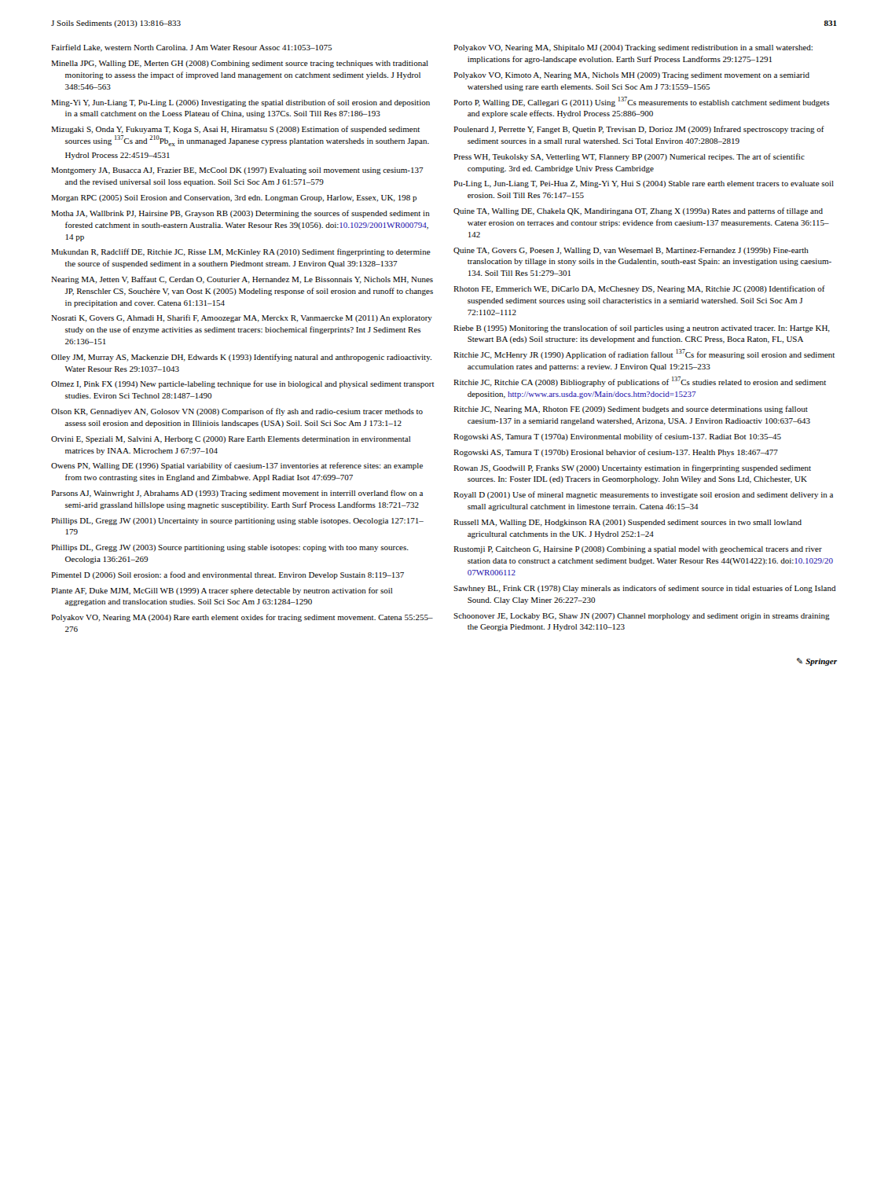J Soils Sediments (2013) 13:816–833 831
Fairfield Lake, western North Carolina. J Am Water Resour Assoc 41:1053–1075
Minella JPG, Walling DE, Merten GH (2008) Combining sediment source tracing techniques with traditional monitoring to assess the impact of improved land management on catchment sediment yields. J Hydrol 348:546–563
Ming-Yi Y, Jun-Liang T, Pu-Ling L (2006) Investigating the spatial distribution of soil erosion and deposition in a small catchment on the Loess Plateau of China, using 137Cs. Soil Till Res 87:186–193
Mizugaki S, Onda Y, Fukuyama T, Koga S, Asai H, Hiramatsu S (2008) Estimation of suspended sediment sources using 137Cs and 210Pbex in unmanaged Japanese cypress plantation watersheds in southern Japan. Hydrol Process 22:4519–4531
Montgomery JA, Busacca AJ, Frazier BE, McCool DK (1997) Evaluating soil movement using cesium-137 and the revised universal soil loss equation. Soil Sci Soc Am J 61:571–579
Morgan RPC (2005) Soil Erosion and Conservation, 3rd edn. Longman Group, Harlow, Essex, UK, 198 p
Motha JA, Wallbrink PJ, Hairsine PB, Grayson RB (2003) Determining the sources of suspended sediment in forested catchment in south-eastern Australia. Water Resour Res 39(1056). doi:10.1029/2001WR000794, 14 pp
Mukundan R, Radcliff DE, Ritchie JC, Risse LM, McKinley RA (2010) Sediment fingerprinting to determine the source of suspended sediment in a southern Piedmont stream. J Environ Qual 39:1328–1337
Nearing MA, Jetten V, Baffaut C, Cerdan O, Couturier A, Hernandez M, Le Bissonnais Y, Nichols MH, Nunes JP, Renschler CS, Souchère V, van Oost K (2005) Modeling response of soil erosion and runoff to changes in precipitation and cover. Catena 61:131–154
Nosrati K, Govers G, Ahmadi H, Sharifi F, Amoozegar MA, Merckx R, Vanmaercke M (2011) An exploratory study on the use of enzyme activities as sediment tracers: biochemical fingerprints? Int J Sediment Res 26:136–151
Olley JM, Murray AS, Mackenzie DH, Edwards K (1993) Identifying natural and anthropogenic radioactivity. Water Resour Res 29:1037–1043
Olmez I, Pink FX (1994) New particle-labeling technique for use in biological and physical sediment transport studies. Eviron Sci Technol 28:1487–1490
Olson KR, Gennadiyev AN, Golosov VN (2008) Comparison of fly ash and radio-cesium tracer methods to assess soil erosion and deposition in Illiniois landscapes (USA) Soil. Soil Sci Soc Am J 173:1–12
Orvini E, Speziali M, Salvini A, Herborg C (2000) Rare Earth Elements determination in environmental matrices by INAA. Microchem J 67:97–104
Owens PN, Walling DE (1996) Spatial variability of caesium-137 inventories at reference sites: an example from two contrasting sites in England and Zimbabwe. Appl Radiat Isot 47:699–707
Parsons AJ, Wainwright J, Abrahams AD (1993) Tracing sediment movement in interrill overland flow on a semi-arid grassland hillslope using magnetic susceptibility. Earth Surf Process Landforms 18:721–732
Phillips DL, Gregg JW (2001) Uncertainty in source partitioning using stable isotopes. Oecologia 127:171–179
Phillips DL, Gregg JW (2003) Source partitioning using stable isotopes: coping with too many sources. Oecologia 136:261–269
Pimentel D (2006) Soil erosion: a food and environmental threat. Environ Develop Sustain 8:119–137
Plante AF, Duke MJM, McGill WB (1999) A tracer sphere detectable by neutron activation for soil aggregation and translocation studies. Soil Sci Soc Am J 63:1284–1290
Polyakov VO, Nearing MA (2004) Rare earth element oxides for tracing sediment movement. Catena 55:255–276
Polyakov VO, Nearing MA, Shipitalo MJ (2004) Tracking sediment redistribution in a small watershed: implications for agro-landscape evolution. Earth Surf Process Landforms 29:1275–1291
Polyakov VO, Kimoto A, Nearing MA, Nichols MH (2009) Tracing sediment movement on a semiarid watershed using rare earth elements. Soil Sci Soc Am J 73:1559–1565
Porto P, Walling DE, Callegari G (2011) Using 137Cs measurements to establish catchment sediment budgets and explore scale effects. Hydrol Process 25:886–900
Poulenard J, Perrette Y, Fanget B, Quetin P, Trevisan D, Dorioz JM (2009) Infrared spectroscopy tracing of sediment sources in a small rural watershed. Sci Total Environ 407:2808–2819
Press WH, Teukolsky SA, Vetterling WT, Flannery BP (2007) Numerical recipes. The art of scientific computing. 3rd ed. Cambridge Univ Press Cambridge
Pu-Ling L, Jun-Liang T, Pei-Hua Z, Ming-Yi Y, Hui S (2004) Stable rare earth element tracers to evaluate soil erosion. Soil Till Res 76:147–155
Quine TA, Walling DE, Chakela QK, Mandiringana OT, Zhang X (1999a) Rates and patterns of tillage and water erosion on terraces and contour strips: evidence from caesium-137 measurements. Catena 36:115–142
Quine TA, Govers G, Poesen J, Walling D, van Wesemael B, Martinez-Fernandez J (1999b) Fine-earth translocation by tillage in stony soils in the Gudalentin, south-east Spain: an investigation using caesium-134. Soil Till Res 51:279–301
Rhoton FE, Emmerich WE, DiCarlo DA, McChesney DS, Nearing MA, Ritchie JC (2008) Identification of suspended sediment sources using soil characteristics in a semiarid watershed. Soil Sci Soc Am J 72:1102–1112
Riebe B (1995) Monitoring the translocation of soil particles using a neutron activated tracer. In: Hartge KH, Stewart BA (eds) Soil structure: its development and function. CRC Press, Boca Raton, FL, USA
Ritchie JC, McHenry JR (1990) Application of radiation fallout 137Cs for measuring soil erosion and sediment accumulation rates and patterns: a review. J Environ Qual 19:215–233
Ritchie JC, Ritchie CA (2008) Bibliography of publications of 137Cs studies related to erosion and sediment deposition, http://www.ars.usda.gov/Main/docs.htm?docid=15237
Ritchie JC, Nearing MA, Rhoton FE (2009) Sediment budgets and source determinations using fallout caesium-137 in a semiarid rangeland watershed, Arizona, USA. J Environ Radioactiv 100:637–643
Rogowski AS, Tamura T (1970a) Environmental mobility of cesium-137. Radiat Bot 10:35–45
Rogowski AS, Tamura T (1970b) Erosional behavior of cesium-137. Health Phys 18:467–477
Rowan JS, Goodwill P, Franks SW (2000) Uncertainty estimation in fingerprinting suspended sediment sources. In: Foster IDL (ed) Tracers in Geomorphology. John Wiley and Sons Ltd, Chichester, UK
Royall D (2001) Use of mineral magnetic measurements to investigate soil erosion and sediment delivery in a small agricultural catchment in limestone terrain. Catena 46:15–34
Russell MA, Walling DE, Hodgkinson RA (2001) Suspended sediment sources in two small lowland agricultural catchments in the UK. J Hydrol 252:1–24
Rustomji P, Caitcheon G, Hairsine P (2008) Combining a spatial model with geochemical tracers and river station data to construct a catchment sediment budget. Water Resour Res 44(W01422):16. doi:10.1029/2007WR006112
Sawhney BL, Frink CR (1978) Clay minerals as indicators of sediment source in tidal estuaries of Long Island Sound. Clay Clay Miner 26:227–230
Schoonover JE, Lockaby BG, Shaw JN (2007) Channel morphology and sediment origin in streams draining the Georgia Piedmont. J Hydrol 342:110–123
✎Springer